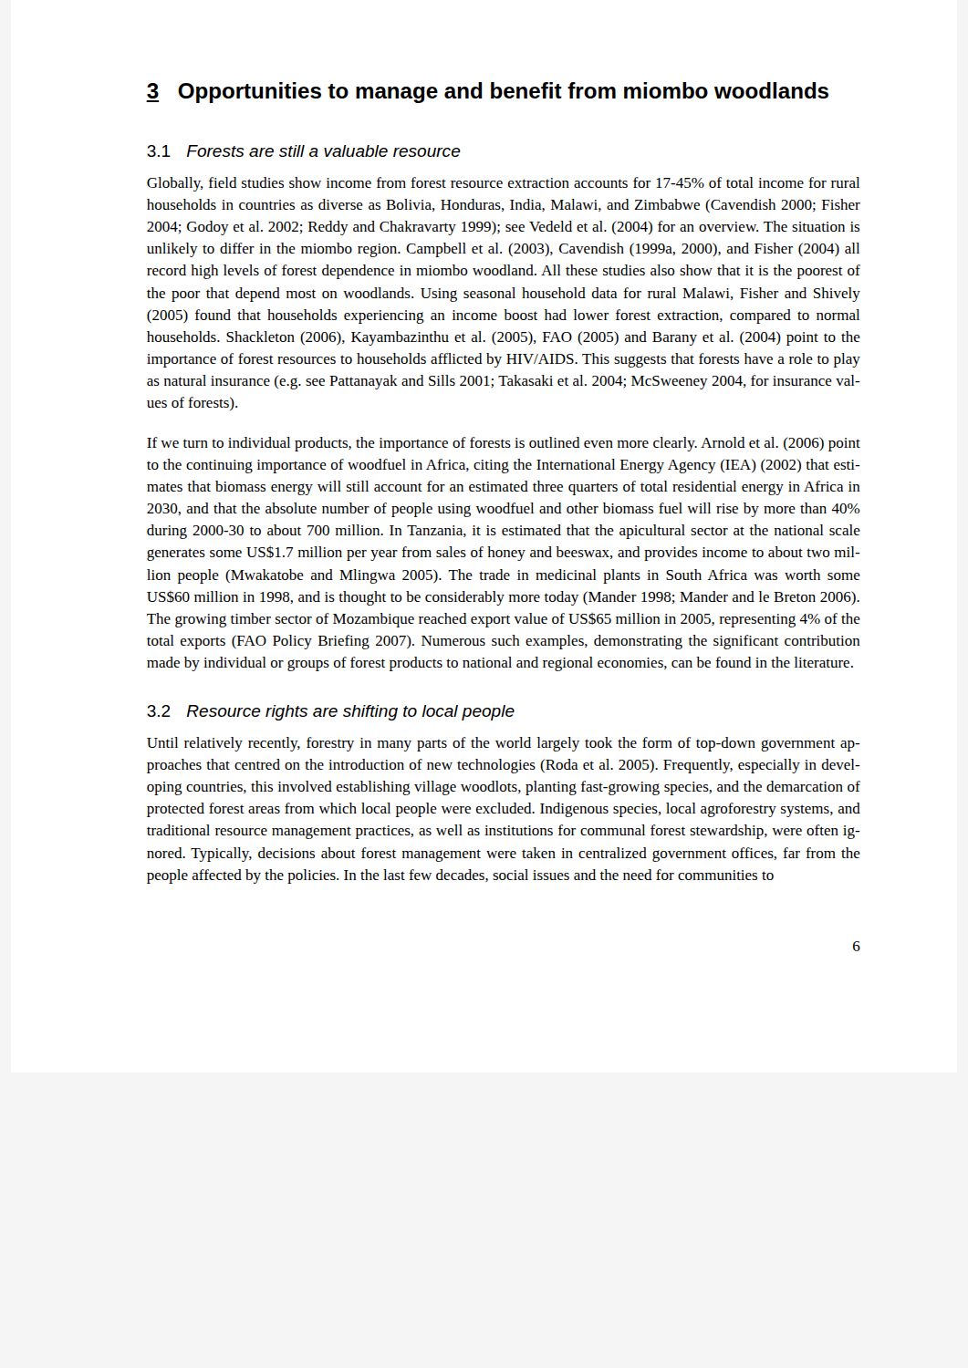3 Opportunities to manage and benefit from miombo woodlands
3.1 Forests are still a valuable resource
Globally, field studies show income from forest resource extraction accounts for 17-45% of total income for rural households in countries as diverse as Bolivia, Honduras, India, Malawi, and Zimbabwe (Cavendish 2000; Fisher 2004; Godoy et al. 2002; Reddy and Chakravarty 1999); see Vedeld et al. (2004) for an overview. The situation is unlikely to differ in the miombo region. Campbell et al. (2003), Cavendish (1999a, 2000), and Fisher (2004) all record high levels of forest dependence in miombo woodland. All these studies also show that it is the poorest of the poor that depend most on woodlands. Using seasonal household data for rural Malawi, Fisher and Shively (2005) found that households experiencing an income boost had lower forest extraction, compared to normal households. Shackleton (2006), Kayambazinthu et al. (2005), FAO (2005) and Barany et al. (2004) point to the importance of forest resources to households afflicted by HIV/AIDS. This suggests that forests have a role to play as natural insurance (e.g. see Pattanayak and Sills 2001; Takasaki et al. 2004; McSweeney 2004, for insurance values of forests).
If we turn to individual products, the importance of forests is outlined even more clearly. Arnold et al. (2006) point to the continuing importance of woodfuel in Africa, citing the International Energy Agency (IEA) (2002) that estimates that biomass energy will still account for an estimated three quarters of total residential energy in Africa in 2030, and that the absolute number of people using woodfuel and other biomass fuel will rise by more than 40% during 2000-30 to about 700 million. In Tanzania, it is estimated that the apicultural sector at the national scale generates some US$1.7 million per year from sales of honey and beeswax, and provides income to about two million people (Mwakatobe and Mlingwa 2005). The trade in medicinal plants in South Africa was worth some US$60 million in 1998, and is thought to be considerably more today (Mander 1998; Mander and le Breton 2006). The growing timber sector of Mozambique reached export value of US$65 million in 2005, representing 4% of the total exports (FAO Policy Briefing 2007). Numerous such examples, demonstrating the significant contribution made by individual or groups of forest products to national and regional economies, can be found in the literature.
3.2 Resource rights are shifting to local people
Until relatively recently, forestry in many parts of the world largely took the form of top-down government approaches that centred on the introduction of new technologies (Roda et al. 2005). Frequently, especially in developing countries, this involved establishing village woodlots, planting fast-growing species, and the demarcation of protected forest areas from which local people were excluded. Indigenous species, local agroforestry systems, and traditional resource management practices, as well as institutions for communal forest stewardship, were often ignored. Typically, decisions about forest management were taken in centralized government offices, far from the people affected by the policies. In the last few decades, social issues and the need for communities to
6